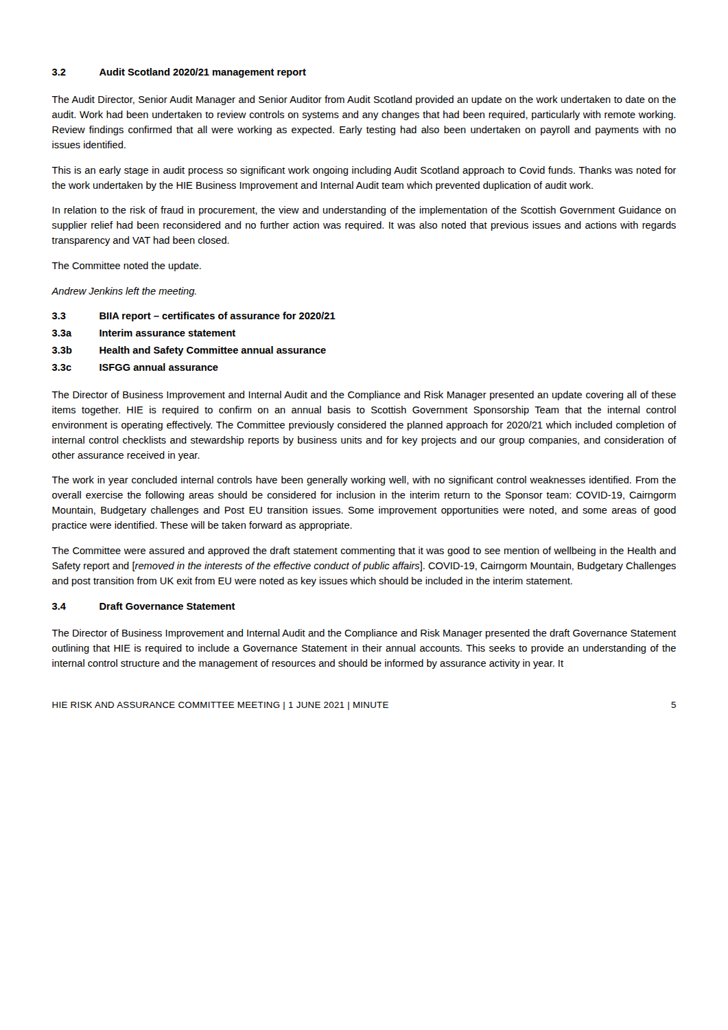3.2 Audit Scotland 2020/21 management report
The Audit Director, Senior Audit Manager and Senior Auditor from Audit Scotland provided an update on the work undertaken to date on the audit. Work had been undertaken to review controls on systems and any changes that had been required, particularly with remote working. Review findings confirmed that all were working as expected. Early testing had also been undertaken on payroll and payments with no issues identified.
This is an early stage in audit process so significant work ongoing including Audit Scotland approach to Covid funds. Thanks was noted for the work undertaken by the HIE Business Improvement and Internal Audit team which prevented duplication of audit work.
In relation to the risk of fraud in procurement, the view and understanding of the implementation of the Scottish Government Guidance on supplier relief had been reconsidered and no further action was required. It was also noted that previous issues and actions with regards transparency and VAT had been closed.
The Committee noted the update.
Andrew Jenkins left the meeting.
3.3 BIIA report – certificates of assurance for 2020/21
3.3a Interim assurance statement
3.3b Health and Safety Committee annual assurance
3.3c ISFGG annual assurance
The Director of Business Improvement and Internal Audit and the Compliance and Risk Manager presented an update covering all of these items together. HIE is required to confirm on an annual basis to Scottish Government Sponsorship Team that the internal control environment is operating effectively. The Committee previously considered the planned approach for 2020/21 which included completion of internal control checklists and stewardship reports by business units and for key projects and our group companies, and consideration of other assurance received in year.
The work in year concluded internal controls have been generally working well, with no significant control weaknesses identified. From the overall exercise the following areas should be considered for inclusion in the interim return to the Sponsor team: COVID-19, Cairngorm Mountain, Budgetary challenges and Post EU transition issues. Some improvement opportunities were noted, and some areas of good practice were identified. These will be taken forward as appropriate.
The Committee were assured and approved the draft statement commenting that it was good to see mention of wellbeing in the Health and Safety report and [removed in the interests of the effective conduct of public affairs]. COVID-19, Cairngorm Mountain, Budgetary Challenges and post transition from UK exit from EU were noted as key issues which should be included in the interim statement.
3.4 Draft Governance Statement
The Director of Business Improvement and Internal Audit and the Compliance and Risk Manager presented the draft Governance Statement outlining that HIE is required to include a Governance Statement in their annual accounts. This seeks to provide an understanding of the internal control structure and the management of resources and should be informed by assurance activity in year. It
HIE RISK AND ASSURANCE COMMITTEE MEETING | 1 JUNE 2021 | MINUTE 5